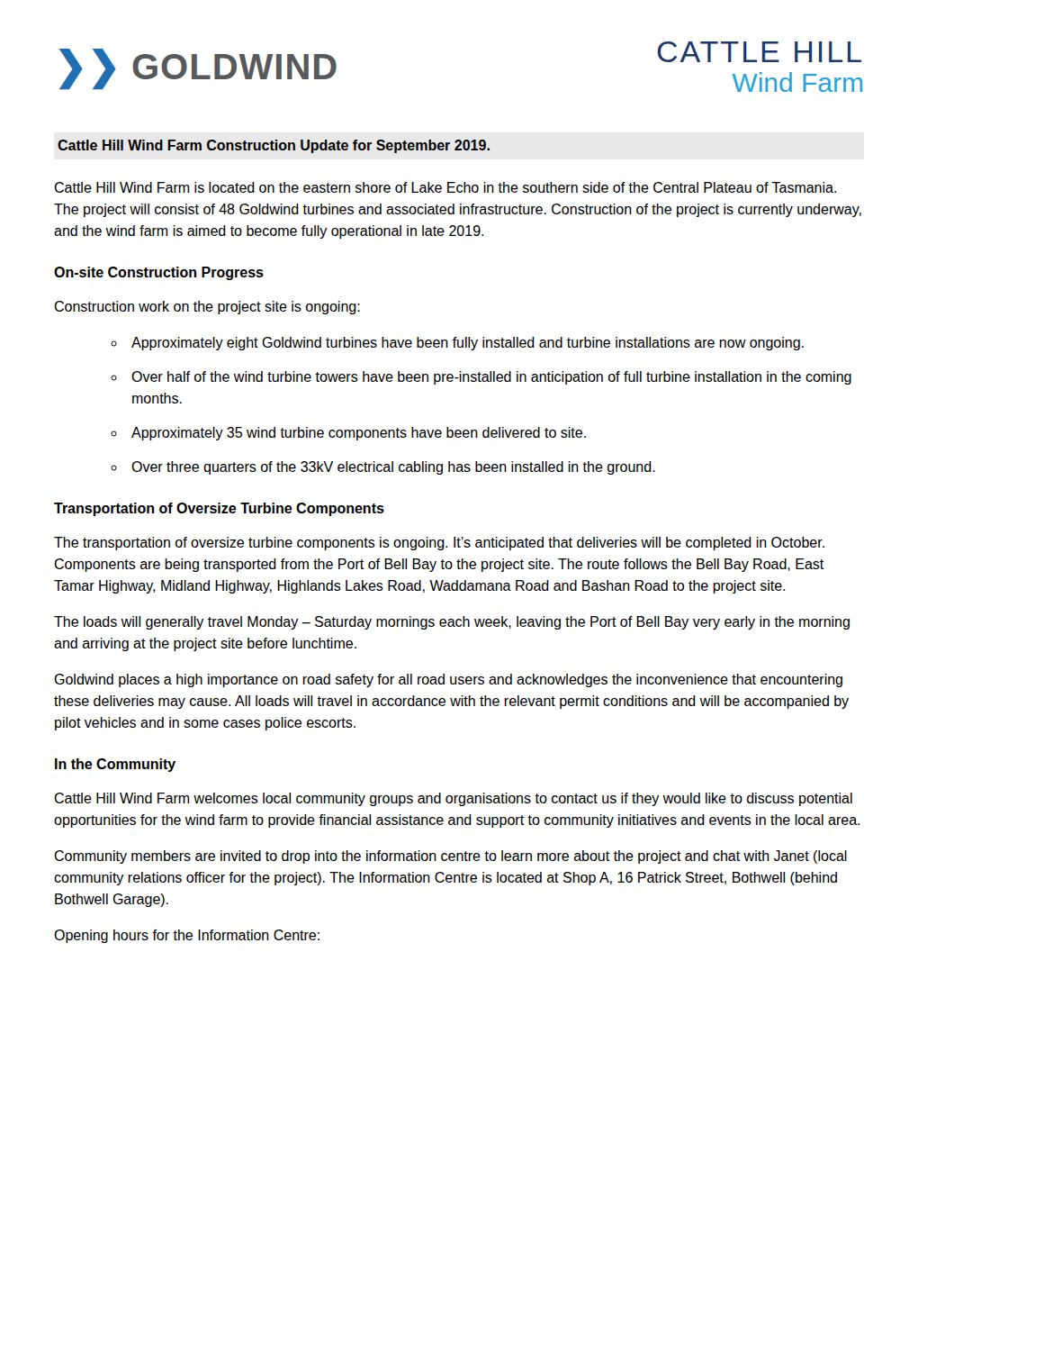❯❯ GOLDWIND
CATTLE HILL
Wind Farm
Cattle Hill Wind Farm Construction Update for September 2019.
Cattle Hill Wind Farm is located on the eastern shore of Lake Echo in the southern side of the Central Plateau of Tasmania. The project will consist of 48 Goldwind turbines and associated infrastructure. Construction of the project is currently underway, and the wind farm is aimed to become fully operational in late 2019.
On-site Construction Progress
Construction work on the project site is ongoing:
Approximately eight Goldwind turbines have been fully installed and turbine installations are now ongoing.
Over half of the wind turbine towers have been pre-installed in anticipation of full turbine installation in the coming months.
Approximately 35 wind turbine components have been delivered to site.
Over three quarters of the 33kV electrical cabling has been installed in the ground.
Transportation of Oversize Turbine Components
The transportation of oversize turbine components is ongoing. It’s anticipated that deliveries will be completed in October. Components are being transported from the Port of Bell Bay to the project site. The route follows the Bell Bay Road, East Tamar Highway, Midland Highway, Highlands Lakes Road, Waddamana Road and Bashan Road to the project site.
The loads will generally travel Monday – Saturday mornings each week, leaving the Port of Bell Bay very early in the morning and arriving at the project site before lunchtime.
Goldwind places a high importance on road safety for all road users and acknowledges the inconvenience that encountering these deliveries may cause. All loads will travel in accordance with the relevant permit conditions and will be accompanied by pilot vehicles and in some cases police escorts.
In the Community
Cattle Hill Wind Farm welcomes local community groups and organisations to contact us if they would like to discuss potential opportunities for the wind farm to provide financial assistance and support to community initiatives and events in the local area.
Community members are invited to drop into the information centre to learn more about the project and chat with Janet (local community relations officer for the project). The Information Centre is located at Shop A, 16 Patrick Street, Bothwell (behind Bothwell Garage).
Opening hours for the Information Centre: